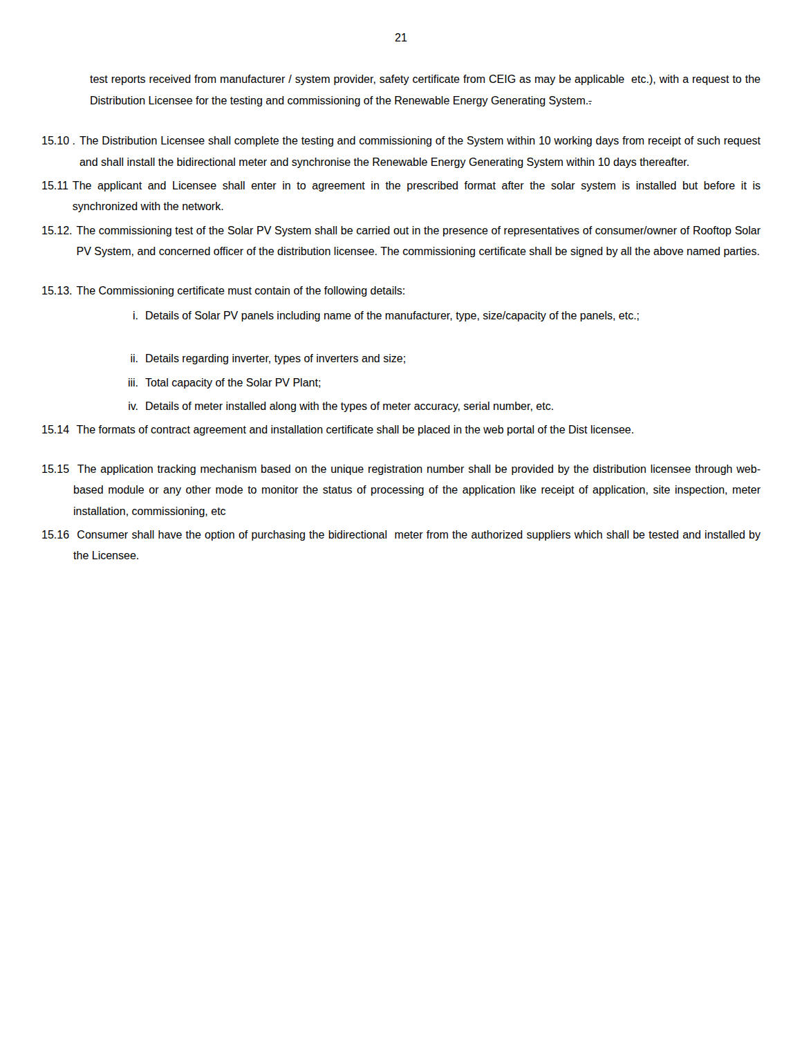21
test reports received from manufacturer / system provider, safety certificate from CEIG as may be applicable etc.), with a request to the Distribution Licensee for the testing and commissioning of the Renewable Energy Generating System..
15.10 .
The Distribution Licensee shall complete the testing and commissioning of the System within 10 working days from receipt of such request and shall install the bidirectional meter and synchronise the Renewable Energy Generating System within 10 days thereafter.
15.11
The applicant and Licensee shall enter in to agreement in the prescribed format after the solar system is installed but before it is synchronized with the network.
15.12.
The commissioning test of the Solar PV System shall be carried out in the presence of representatives of consumer/owner of Rooftop Solar PV System, and concerned officer of the distribution licensee. The commissioning certificate shall be signed by all the above named parties.
15.13.
The Commissioning certificate must contain of the following details:
i. Details of Solar PV panels including name of the manufacturer, type, size/capacity of the panels, etc.;
ii. Details regarding inverter, types of inverters and size;
iii. Total capacity of the Solar PV Plant;
iv. Details of meter installed along with the types of meter accuracy, serial number, etc.
15.14
The formats of contract agreement and installation certificate shall be placed in the web portal of the Dist licensee.
15.15
The application tracking mechanism based on the unique registration number shall be provided by the distribution licensee through web-based module or any other mode to monitor the status of processing of the application like receipt of application, site inspection, meter installation, commissioning, etc
15.16
Consumer shall have the option of purchasing the bidirectional meter from the authorized suppliers which shall be tested and installed by the Licensee.